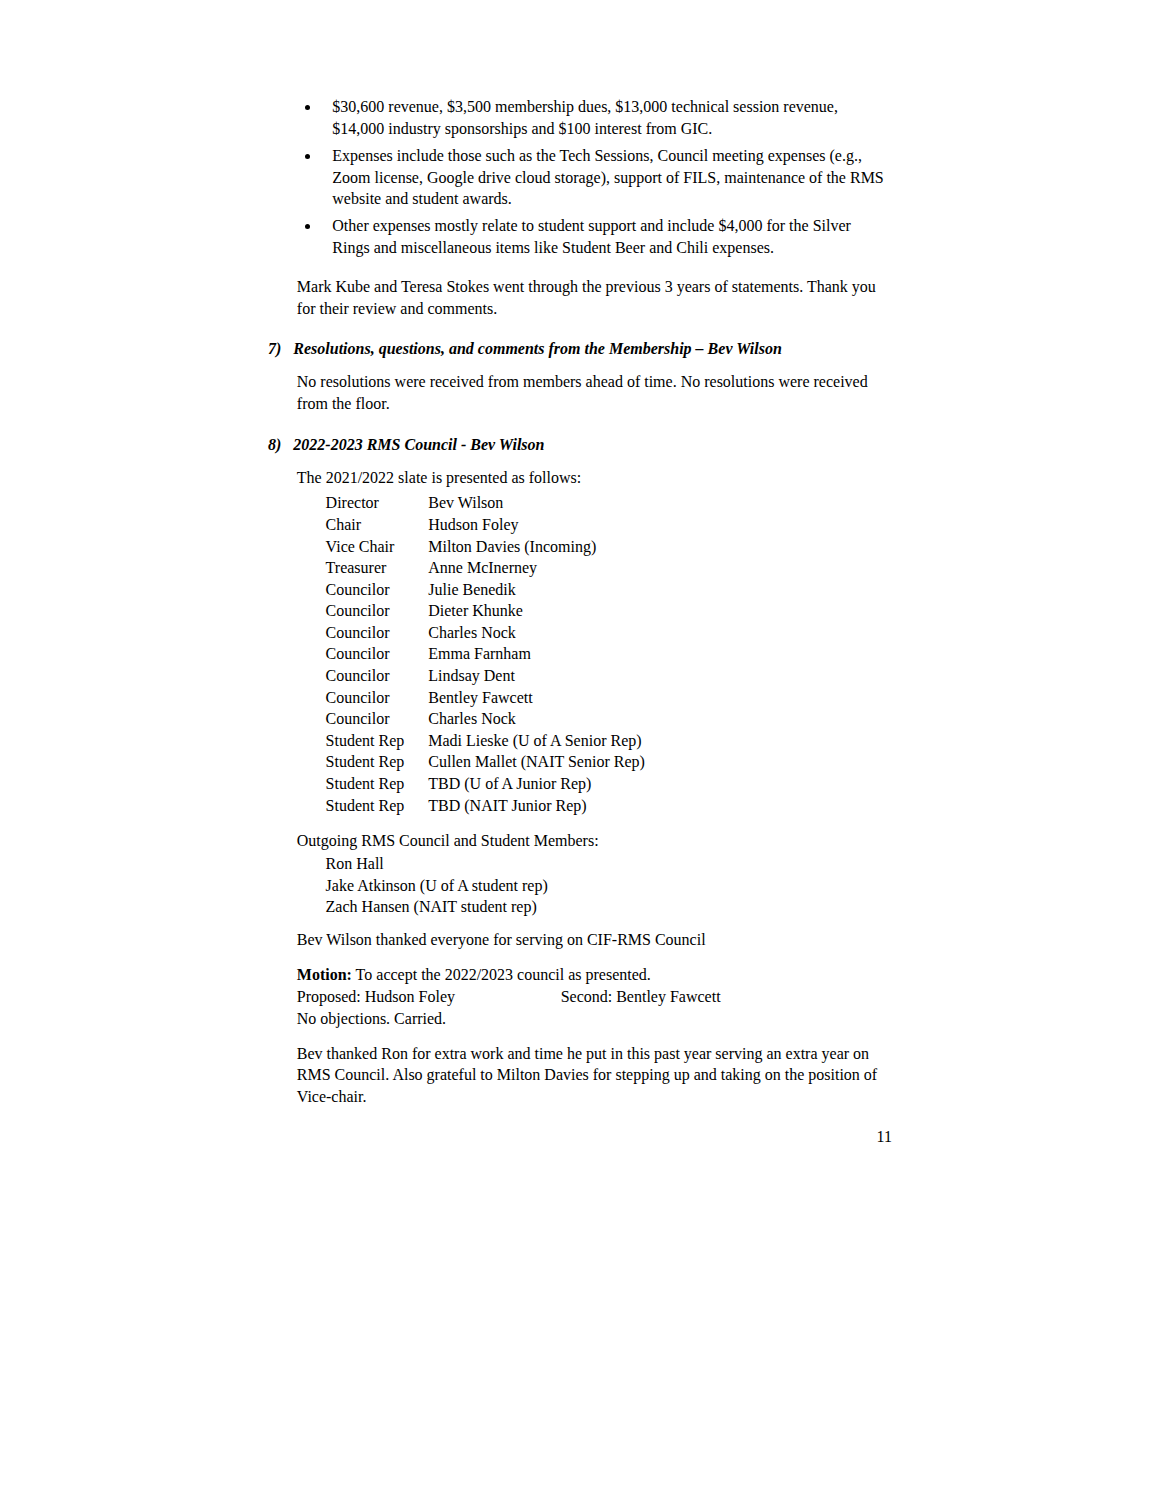$30,600 revenue, $3,500 membership dues, $13,000 technical session revenue, $14,000 industry sponsorships and $100 interest from GIC.
Expenses include those such as the Tech Sessions, Council meeting expenses (e.g., Zoom license, Google drive cloud storage), support of FILS, maintenance of the RMS website and student awards.
Other expenses mostly relate to student support and include $4,000 for the Silver Rings and miscellaneous items like Student Beer and Chili expenses.
Mark Kube and Teresa Stokes went through the previous 3 years of statements. Thank you for their review and comments.
7) Resolutions, questions, and comments from the Membership – Bev Wilson
No resolutions were received from members ahead of time. No resolutions were received from the floor.
8) 2022-2023 RMS Council - Bev Wilson
The 2021/2022 slate is presented as follows:
| Director | Bev Wilson |
| Chair | Hudson Foley |
| Vice Chair | Milton Davies (Incoming) |
| Treasurer | Anne McInerney |
| Councilor | Julie Benedik |
| Councilor | Dieter Khunke |
| Councilor | Charles Nock |
| Councilor | Emma Farnham |
| Councilor | Lindsay Dent |
| Councilor | Bentley Fawcett |
| Councilor | Charles Nock |
| Student Rep | Madi Lieske (U of A Senior Rep) |
| Student Rep | Cullen Mallet (NAIT Senior Rep) |
| Student Rep | TBD (U of A Junior Rep) |
| Student Rep | TBD (NAIT Junior Rep) |
Outgoing RMS Council and Student Members:
Ron Hall
Jake Atkinson (U of A student rep)
Zach Hansen (NAIT student rep)
Bev Wilson thanked everyone for serving on CIF-RMS Council
Motion: To accept the 2022/2023 council as presented.
Proposed: Hudson FoleySecond: Bentley Fawcett
No objections. Carried.
Bev thanked Ron for extra work and time he put in this past year serving an extra year on RMS Council. Also grateful to Milton Davies for stepping up and taking on the position of Vice-chair.
11